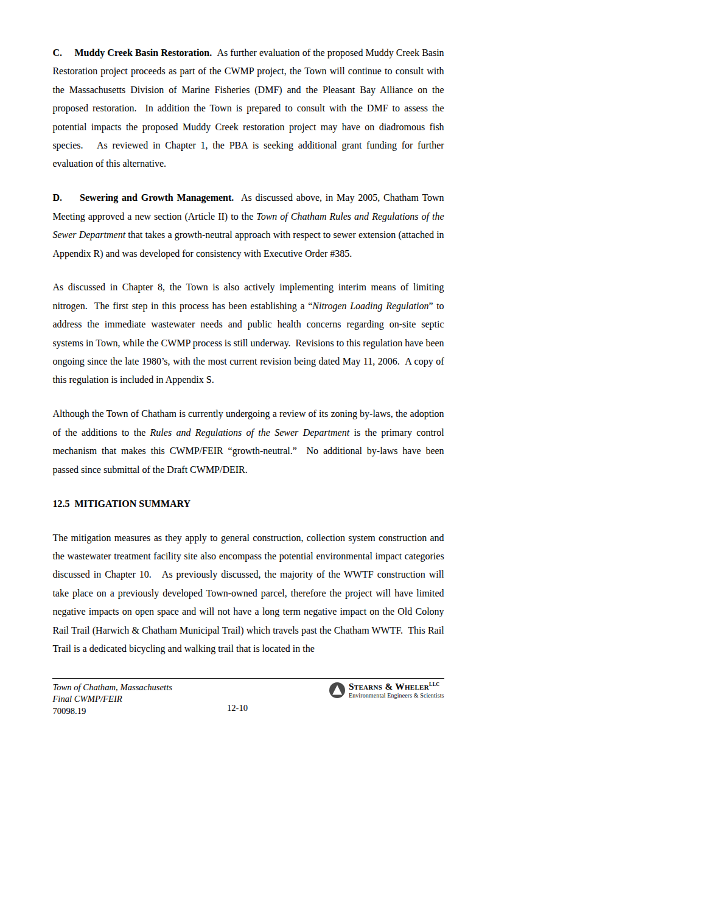C. Muddy Creek Basin Restoration. As further evaluation of the proposed Muddy Creek Basin Restoration project proceeds as part of the CWMP project, the Town will continue to consult with the Massachusetts Division of Marine Fisheries (DMF) and the Pleasant Bay Alliance on the proposed restoration. In addition the Town is prepared to consult with the DMF to assess the potential impacts the proposed Muddy Creek restoration project may have on diadromous fish species. As reviewed in Chapter 1, the PBA is seeking additional grant funding for further evaluation of this alternative.
D. Sewering and Growth Management. As discussed above, in May 2005, Chatham Town Meeting approved a new section (Article II) to the Town of Chatham Rules and Regulations of the Sewer Department that takes a growth-neutral approach with respect to sewer extension (attached in Appendix R) and was developed for consistency with Executive Order #385.
As discussed in Chapter 8, the Town is also actively implementing interim means of limiting nitrogen. The first step in this process has been establishing a “Nitrogen Loading Regulation” to address the immediate wastewater needs and public health concerns regarding on-site septic systems in Town, while the CWMP process is still underway. Revisions to this regulation have been ongoing since the late 1980’s, with the most current revision being dated May 11, 2006. A copy of this regulation is included in Appendix S.
Although the Town of Chatham is currently undergoing a review of its zoning by-laws, the adoption of the additions to the Rules and Regulations of the Sewer Department is the primary control mechanism that makes this CWMP/FEIR “growth-neutral.” No additional by-laws have been passed since submittal of the Draft CWMP/DEIR.
12.5 MITIGATION SUMMARY
The mitigation measures as they apply to general construction, collection system construction and the wastewater treatment facility site also encompass the potential environmental impact categories discussed in Chapter 10. As previously discussed, the majority of the WWTF construction will take place on a previously developed Town-owned parcel, therefore the project will have limited negative impacts on open space and will not have a long term negative impact on the Old Colony Rail Trail (Harwich & Chatham Municipal Trail) which travels past the Chatham WWTF. This Rail Trail is a dedicated bicycling and walking trail that is located in the
Town of Chatham, Massachusetts
Final CWMP/FEIR
70098.19
12-10
Stearns & WhelerLLC
Environmental Engineers & Scientists